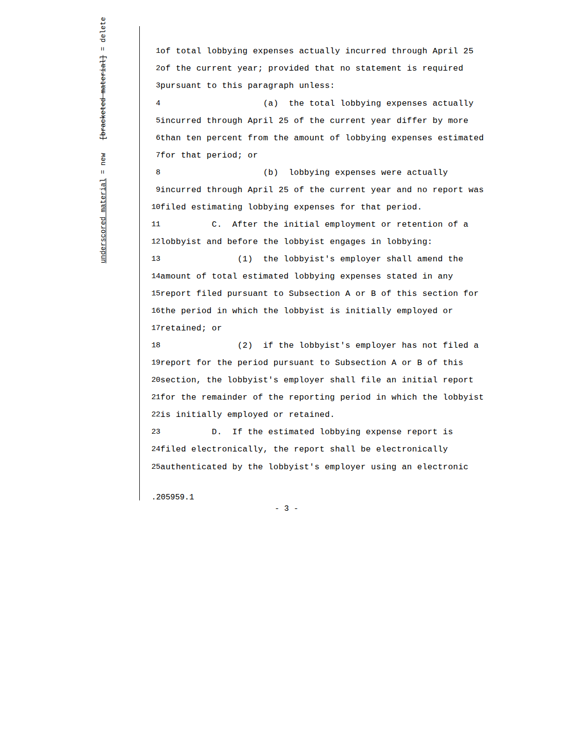underscored material = new [bracketed material] = delete
| 1 | of total lobbying expenses actually incurred through April 25 |
| 2 | of the current year; provided that no statement is required |
| 3 | pursuant to this paragraph unless: |
| 4 | (a) the total lobbying expenses actually |
| 5 | incurred through April 25 of the current year differ by more |
| 6 | than ten percent from the amount of lobbying expenses estimated |
| 7 | for that period; or |
| 8 | (b) lobbying expenses were actually |
| 9 | incurred through April 25 of the current year and no report was |
| 10 | filed estimating lobbying expenses for that period. |
| 11 | C. After the initial employment or retention of a |
| 12 | lobbyist and before the lobbyist engages in lobbying: |
| 13 | (1) the lobbyist's employer shall amend the |
| 14 | amount of total estimated lobbying expenses stated in any |
| 15 | report filed pursuant to Subsection A or B of this section for |
| 16 | the period in which the lobbyist is initially employed or |
| 17 | retained; or |
| 18 | (2) if the lobbyist's employer has not filed a |
| 19 | report for the period pursuant to Subsection A or B of this |
| 20 | section, the lobbyist's employer shall file an initial report |
| 21 | for the remainder of the reporting period in which the lobbyist |
| 22 | is initially employed or retained. |
| 23 | D. If the estimated lobbying expense report is |
| 24 | filed electronically, the report shall be electronically |
| 25 | authenticated by the lobbyist's employer using an electronic |
.205959.1
- 3 -